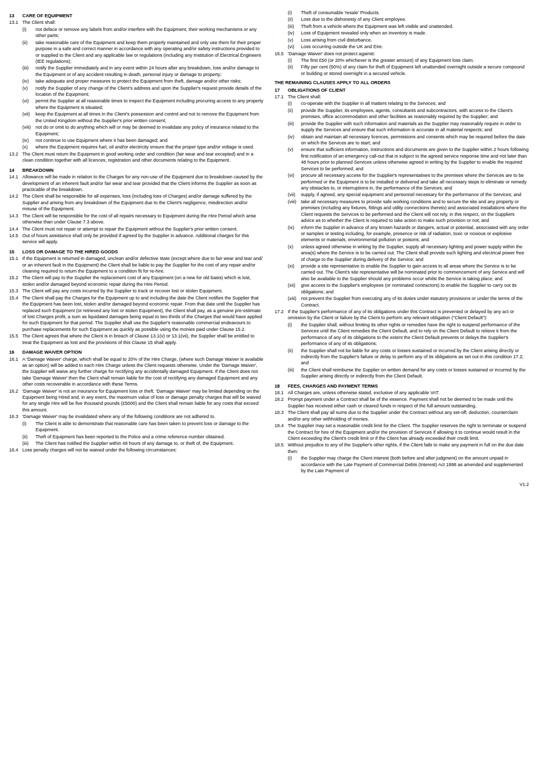13 Care of Equipment
13.1 The Client shall:
(i) not deface or remove any labels from and/or interfere with the Equipment, their working mechanisms or any other parts;
(ii) take reasonable care of the Equipment and keep them properly maintained and only use them for their proper purpose in a safe and correct manner in accordance with any operating and/or safety instructions provided to or supplied to the Client and any applicable law or regulations (including any Institution of Electrical Engineers (IEE regulations);
(iii) notify the Supplier immediately and in any event within 24 hours after any breakdown, loss and/or damage to the Equipment or of any accident resulting in death, personal injury or damage to property;
(iv) take adequate and proper measures to protect the Equipment from theft, damage and/or other risks;
(v) notify the Supplier of any change of the Client's address and upon the Supplier's request provide details of the location of the Equipment;
(vi) permit the Supplier at all reasonable times to inspect the Equipment including procuring access to any property where the Equipment is situated;
(vii) keep the Equipment at all times in the Client's possession and control and not to remove the Equipment from the United Kingdom without the Supplier's prior written consent;
(viii) not do or omit to do anything which will or may be deemed to invalidate any policy of insurance related to the Equipment;
(ix) not continue to use Equipment where it has been damaged; and
(x) where the Equipment requires fuel, oil and/or electricity ensure that the proper type and/or voltage is used.
13.2 The Client must return the Equipment in good working order and condition (fair wear and tear excepted) and in a clean condition together with all licences, registration and other documents relating to the Equipment.
14 Breakdown
14.1 Allowance will be made in relation to the Charges for any non-use of the Equipment due to breakdown caused by the development of an inherent fault and/or fair wear and tear provided that the Client informs the Supplier as soon as practicable of the breakdown.
14.2 The Client shall be responsible for all expenses, loss (including loss of Charges) and/or damage suffered by the Supplier and arising from any breakdown of the Equipment due to the Client's negligence, misdirection and/or misuse of the Equipment.
14.3 The Client will be responsible for the cost of all repairs necessary to Equipment during the Hire Period which arise otherwise than under Clause 7.3 above.
14.4 The Client must not repair or attempt to repair the Equipment without the Supplier's prior written consent.
14.5 Out of hours assistance shall only be provided if agreed by the Supplier in advance. Additional charges for this service will apply.
15 Loss or Damage to the Hired Goods
15.1 If the Equipment is returned in damaged, unclean and/or defective state (except where due to fair wear and tear and/ or an inherent fault in the Equipment) the Client shall be liable to pay the Supplier for the cost of any repair and/or cleaning required to return the Equipment to a condition fit for re-hire.
15.2 The Client will pay to the Supplier the replacement cost of any Equipment (on a new for old basis) which is lost, stolen and/or damaged beyond economic repair during the Hire Period.
15.3 The Client will pay any costs incurred by the Supplier to track or recover lost or stolen Equipment.
15.4 The Client shall pay the Charges for the Equipment up to and including the date the Client notifies the Supplier that the Equipment has been lost, stolen and/or damaged beyond economic repair. From that date until the Supplier has replaced such Equipment (or retrieved any lost or stolen Equipment), the Client shall pay, as a genuine pre-estimate of lost Charges profit, a sum as liquidated damages being equal to two thirds of the Charges that would have applied for such Equipment for that period. The Supplier shall use the Supplier's reasonable commercial endeavours to purchase replacements for such Equipment as quickly as possible using the monies paid under Clause 15.2.
15.5 The Client agrees that where the Client is in breach of Clause 13.1(v) or 13.1(vii), the Supplier shall be entitled to treat the Equipment as lost and the provisions of this Clause 15 shall apply.
16 Damage Waiver Option
16.1 A 'Damage Waiver' charge, which shall be equal to 20% of the Hire Charge, (where such Damage Waiver is available as an option) will be added to each Hire Charge unless the Client requests otherwise. Under the 'Damage Waiver', the Supplier will waive any further charge for rectifying any accidentally damaged Equipment. If the Client does not take 'Damage Waiver' then the Client shall remain liable for the cost of rectifying any damaged Equipment and any other costs recoverable in accordance with these Terms.
16.2'Damage Waiver' is not an insurance for Equipment loss or theft. 'Damage Waiver' may be limited depending on the Equipment being Hired and, in any event, the maximum value of loss or damage penalty charges that will be waived for any single Hire will be five thousand pounds (£5000) and the Client shall remain liable for any costs that exceed this amount.
16.3'Damage Waiver' may be invalidated where any of the following conditions are not adhered to.
(i) The Client is able to demonstrate that reasonable care has been taken to prevent loss or damage to the Equipment.
(ii) Theft of Equipment has been reported to the Police and a crime reference number obtained.
(iii) The Client has notified the Supplier within 48 hours of any damage to, or theft of, the Equipment.
16.4 Loss penalty charges will not be waived under the following circumstances:
(i) Theft of consumable 'resale' Products.
(ii) Loss due to the dishonesty of any Client employee.
(iii) Theft from a vehicle where the Equipment was left visible and unattended.
(iv) Loss of Equipment revealed only when an inventory is made.
(v) Loss arising from civil disturbance.
(vi) Loss occurring outside the UK and Eire.
16.5'Damage Waiver' does not protect against:
(i) The first £50 (or 20% whichever is the greater amount) of any Equipment loss claim.
(ii) Fifty per cent (50%) of any claim for theft of Equipment left unattended overnight outside a secure compound or building or stored overnight in a secured vehicle.
The Remaining Clauses Apply to All Orders
17 Obligations of Client
17.1 The Client shall:
(i) co-operate with the Supplier in all matters relating to the Services; and
(ii) provide the Supplier, its employees, agents, consultants and subcontractors, with access to the Client's premises, office accommodation and other facilities as reasonably required by the Supplier; and
(iii) provide the Supplier with such information and materials as the Supplier may reasonably require in order to supply the Services and ensure that such information is accurate in all material respects; and
(iv) obtain and maintain all necessary licences, permissions and consents which may be required before the date on which the Services are to start; and
(v) ensure that sufficient information, instructions and documents are given to the Supplier within 2 hours following first notification of an emergency call-out that is subject to the agreed service response time and not later than 48 hours prior to planned Services unless otherwise agreed in writing by the Supplier to enable the required Services to be performed; and
(vi) procure all necessary access for the Supplier's representatives to the premises where the Services are to be performed or the Equipment is to be installed or delivered and take all necessary steps to eliminate or remedy any obstacles to, or interruptions in, the performance of the Services; and
(vii) supply, if agreed, any special equipment and personnel necessary for the performance of the Services; and
(viii) take all necessary measures to provide safe working conditions and to secure the site and any property or premises (including any fixtures, fittings and utility connections thereto) and associated installations where the Client requests the Services to be performed and the Client will not rely, in this respect, on the Suppliers advice as to whether the Client is required to take action to make such provision or not; and
(ix) inform the Supplier in advance of any known hazards or dangers, actual or potential, associated with any order or samples or testing including, for example, presence or risk of radiation, toxic or noxious or explosive elements or materials, environmental pollution or poisons; and
(x) unless agreed otherwise in writing by the Supplier, supply all necessary lighting and power supply within the area(s) where the Service is to be carried out. The Client shall provide such lighting and electrical power free of charge to the Supplier during delivery of the Service; and
(xi) provide a site representative to enable the Supplier to gain access to all areas where the Service is to be carried out. The Client's site representative will be nominated prior to commencement of any Service and will also be available to the Supplier should any problems occur whilst the Service is taking place; and
(xii) give access to the Supplier's employees (or nominated contractors) to enable the Supplier to carry out its obligations; and
(xiii) not prevent the Supplier from executing any of its duties under statutory provisions or under the terms of the Contract.
17.2 If the Supplier's performance of any of its obligations under this Contract is prevented or delayed by any act or omission by the Client or failure by the Client to perform any relevant obligation ("Client Default"):
(i) the Supplier shall, without limiting its other rights or remedies have the right to suspend performance of the Services until the Client remedies the Client Default, and to rely on the Client Default to relieve it from the performance of any of its obligations to the extent the Client Default prevents or delays the Supplier's performance of any of its obligations;
(ii) the Supplier shall not be liable for any costs or losses sustained or incurred by the Client arising directly or indirectly from the Supplier's failure or delay to perform any of its obligations as set out in this condition 17.2; and
(iii) the Client shall reimburse the Supplier on written demand for any costs or losses sustained or incurred by the Supplier arising directly or indirectly from the Client Default.
18 Fees, Charges and Payment Terms
18.1 All Charges are, unless otherwise stated, exclusive of any applicable VAT.
18.2 Prompt payment under a Contract shall be of the essence. Payment shall not be deemed to be made until the Supplier has received either cash or cleared funds in respect of the full amount outstanding.
18.3 The Client shall pay all sums due to the Supplier under the Contract without any set-off, deduction, counterclaim and/or any other withholding of monies.
18.4 The Supplier may set a reasonable credit limit for the Client. The Supplier reserves the right to terminate or suspend the Contract for hire of the Equipment and/or the provision of Services if allowing it to continue would result in the Client exceeding the Client's credit limit or if the Client has already exceeded their credit limit.
18.5 Without prejudice to any of the Supplier's other rights, if the Client fails to make any payment in full on the due date then:
(i) the Supplier may charge the Client interest (both before and after judgment) on the amount unpaid in accordance with the Late Payment of Commercial Debts (Interest) Act 1998 as amended and supplemented by the Late Payment of
V1.2